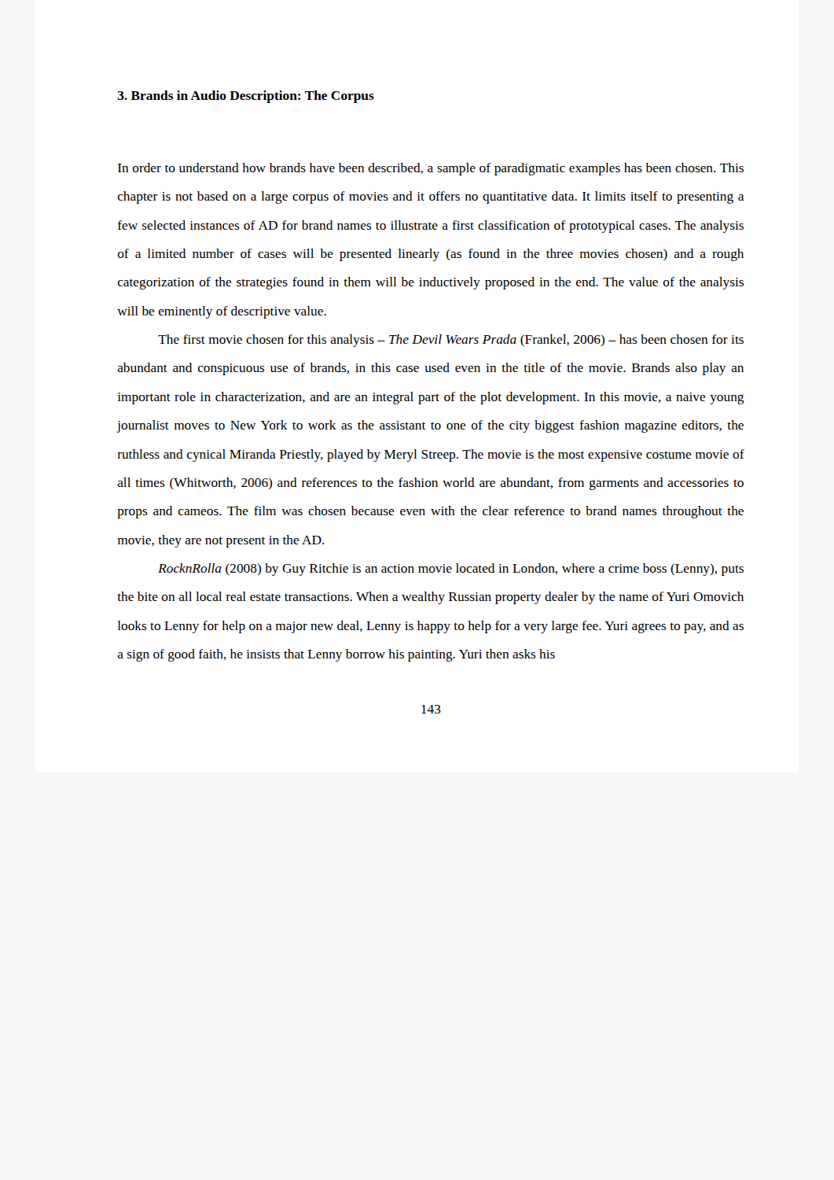3. Brands in Audio Description: The Corpus
In order to understand how brands have been described, a sample of paradigmatic examples has been chosen. This chapter is not based on a large corpus of movies and it offers no quantitative data. It limits itself to presenting a few selected instances of AD for brand names to illustrate a first classification of prototypical cases. The analysis of a limited number of cases will be presented linearly (as found in the three movies chosen) and a rough categorization of the strategies found in them will be inductively proposed in the end. The value of the analysis will be eminently of descriptive value.
The first movie chosen for this analysis – The Devil Wears Prada (Frankel, 2006) – has been chosen for its abundant and conspicuous use of brands, in this case used even in the title of the movie. Brands also play an important role in characterization, and are an integral part of the plot development. In this movie, a naive young journalist moves to New York to work as the assistant to one of the city biggest fashion magazine editors, the ruthless and cynical Miranda Priestly, played by Meryl Streep. The movie is the most expensive costume movie of all times (Whitworth, 2006) and references to the fashion world are abundant, from garments and accessories to props and cameos. The film was chosen because even with the clear reference to brand names throughout the movie, they are not present in the AD.
RocknRolla (2008) by Guy Ritchie is an action movie located in London, where a crime boss (Lenny), puts the bite on all local real estate transactions. When a wealthy Russian property dealer by the name of Yuri Omovich looks to Lenny for help on a major new deal, Lenny is happy to help for a very large fee. Yuri agrees to pay, and as a sign of good faith, he insists that Lenny borrow his painting. Yuri then asks his
143